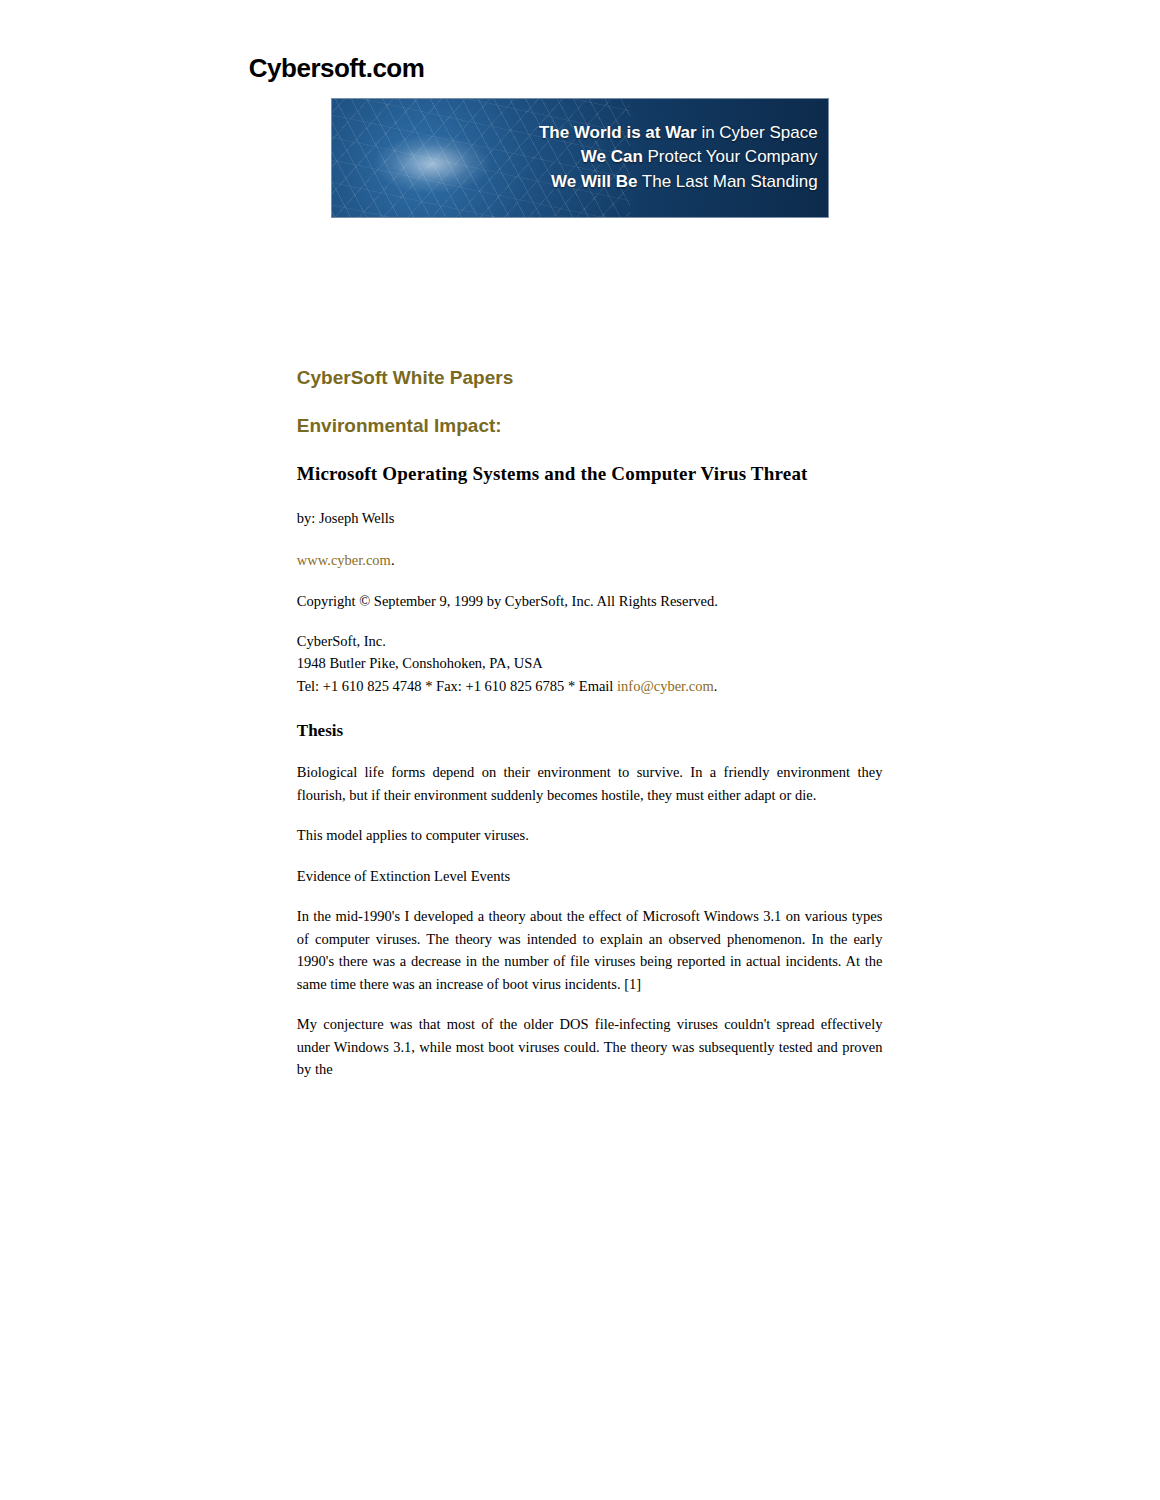Cybersoft.com
The World is at War in Cyber Space
We Can Protect Your Company
We Will Be The Last Man Standing
CyberSoft White Papers
Environmental Impact:
Microsoft Operating Systems and the Computer Virus Threat
by: Joseph Wells
www.cyber.com.
Copyright © September 9, 1999 by CyberSoft, Inc. All Rights Reserved.
CyberSoft, Inc. 1948 Butler Pike, Conshohoken, PA, USA Tel: +1 610 825 4748 * Fax: +1 610 825 6785 * Email info@cyber.com.
Thesis
Biological life forms depend on their environment to survive. In a friendly environment they flourish, but if their environment suddenly becomes hostile, they must either adapt or die.
This model applies to computer viruses.
Evidence of Extinction Level Events
In the mid-1990's I developed a theory about the effect of Microsoft Windows 3.1 on various types of computer viruses. The theory was intended to explain an observed phenomenon. In the early 1990's there was a decrease in the number of file viruses being reported in actual incidents. At the same time there was an increase of boot virus incidents. [1]
My conjecture was that most of the older DOS file-infecting viruses couldn't spread effectively under Windows 3.1, while most boot viruses could. The theory was subsequently tested and proven by the